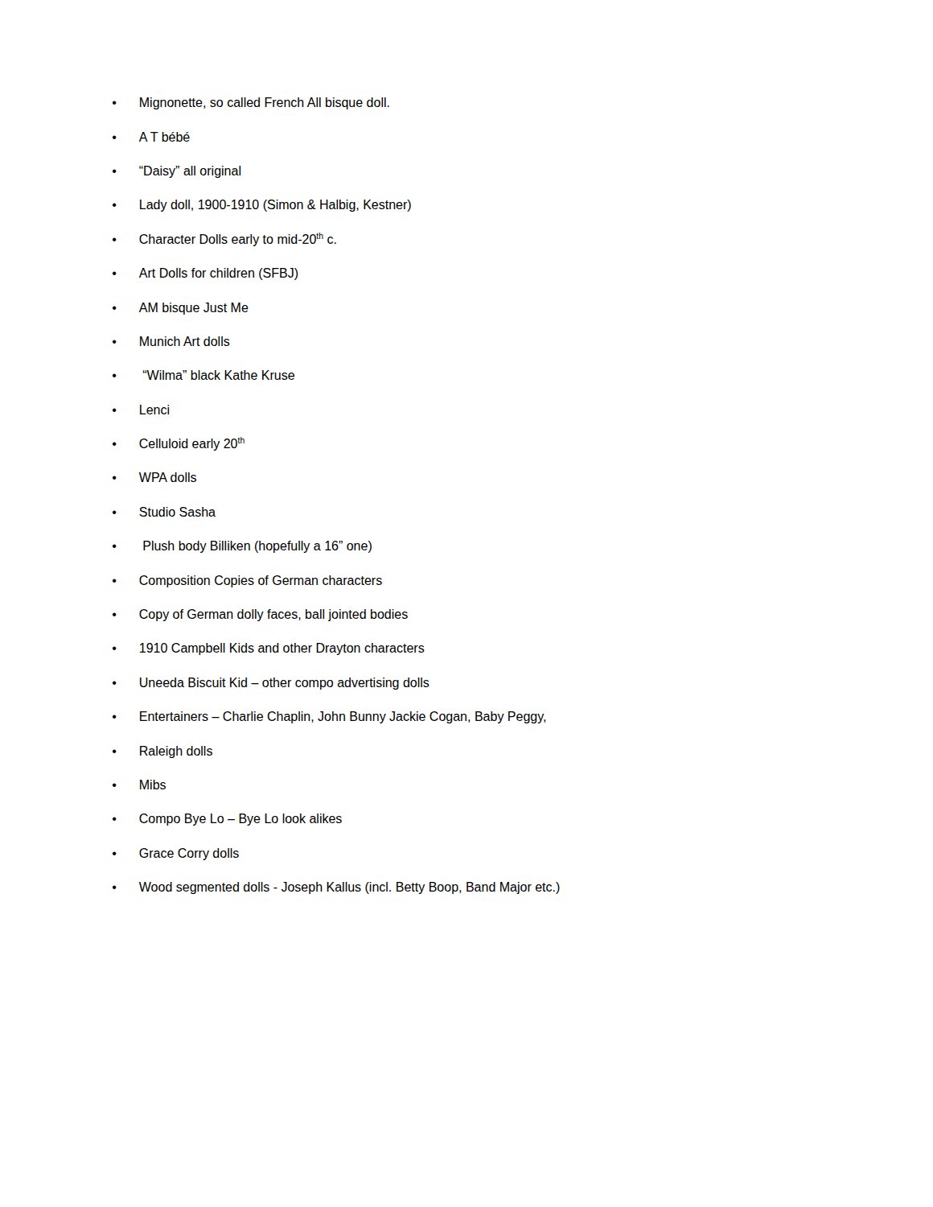Mignonette, so called French All bisque doll.
A T bébé
“Daisy” all original
Lady doll, 1900-1910 (Simon & Halbig, Kestner)
Character Dolls early to mid-20th c.
Art Dolls for children (SFBJ)
AM bisque Just Me
Munich Art dolls
“Wilma” black Kathe Kruse
Lenci
Celluloid early 20th
WPA dolls
Studio Sasha
Plush body Billiken (hopefully a 16” one)
Composition Copies of German characters
Copy of German dolly faces, ball jointed bodies
1910 Campbell Kids and other Drayton characters
Uneeda Biscuit Kid – other compo advertising dolls
Entertainers – Charlie Chaplin, John Bunny Jackie Cogan, Baby Peggy,
Raleigh dolls
Mibs
Compo Bye Lo – Bye Lo look alikes
Grace Corry dolls
Wood segmented dolls - Joseph Kallus (incl. Betty Boop, Band Major etc.)